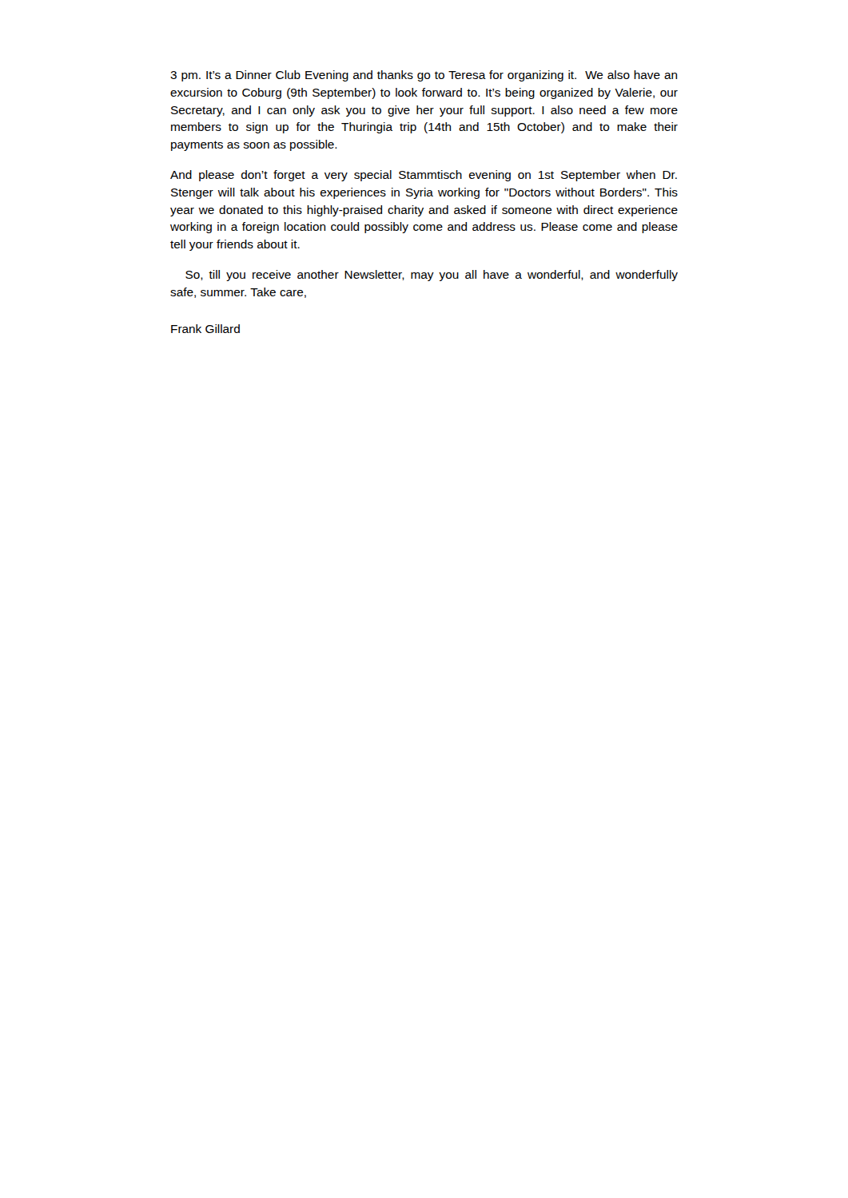3 pm. It’s a Dinner Club Evening and thanks go to Teresa for organizing it. We also have an excursion to Coburg (9th September) to look forward to. It’s being organized by Valerie, our Secretary, and I can only ask you to give her your full support. I also need a few more members to sign up for the Thuringia trip (14th and 15th October) and to make their payments as soon as possible.
And please don’t forget a very special Stammtisch evening on 1st September when Dr. Stenger will talk about his experiences in Syria working for "Doctors without Borders". This year we donated to this highly-praised charity and asked if someone with direct experience working in a foreign location could possibly come and address us. Please come and please tell your friends about it.
So, till you receive another Newsletter, may you all have a wonderful, and wonderfully safe, summer. Take care,
Frank Gillard